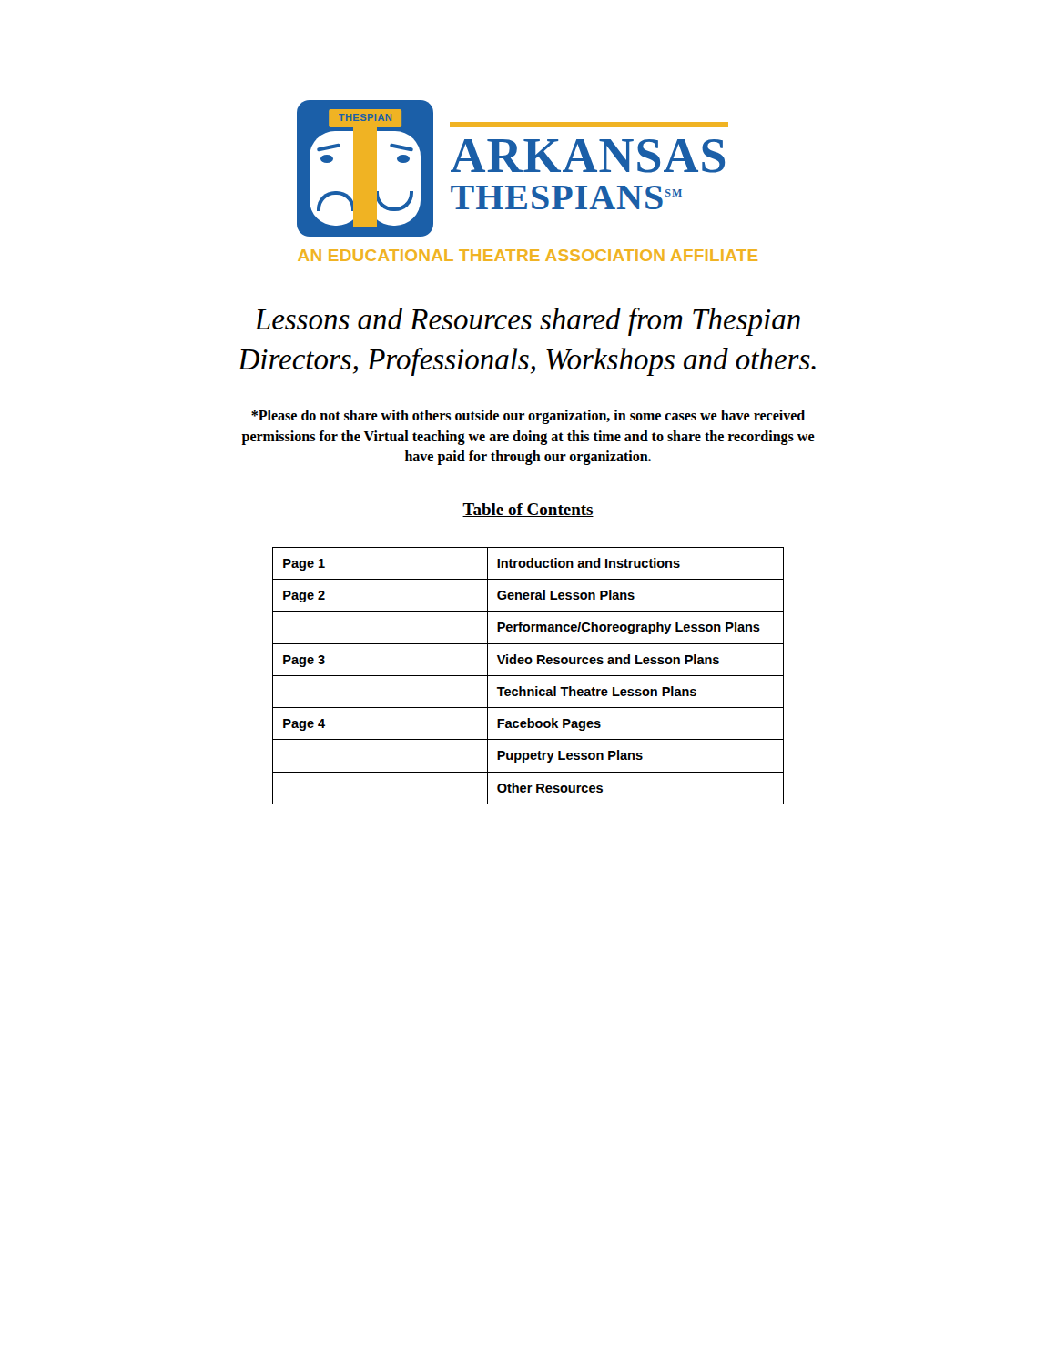THESPIAN
ARKANSAS
THESPIANSSM
AN EDUCATIONAL THEATRE ASSOCIATION AFFILIATE
Lessons and Resources shared from Thespian Directors, Professionals, Workshops and others.
*Please do not share with others outside our organization, in some cases we have received permissions for the Virtual teaching we are doing at this time and to share the recordings we have paid for through our organization.
Table of Contents
| Page 1 | Introduction and Instructions |
| Page 2 | General Lesson Plans |
| | Performance/Choreography Lesson Plans |
| Page 3 | Video Resources and Lesson Plans |
| | Technical Theatre Lesson Plans |
| Page 4 | Facebook Pages |
| | Puppetry Lesson Plans |
| | Other Resources |